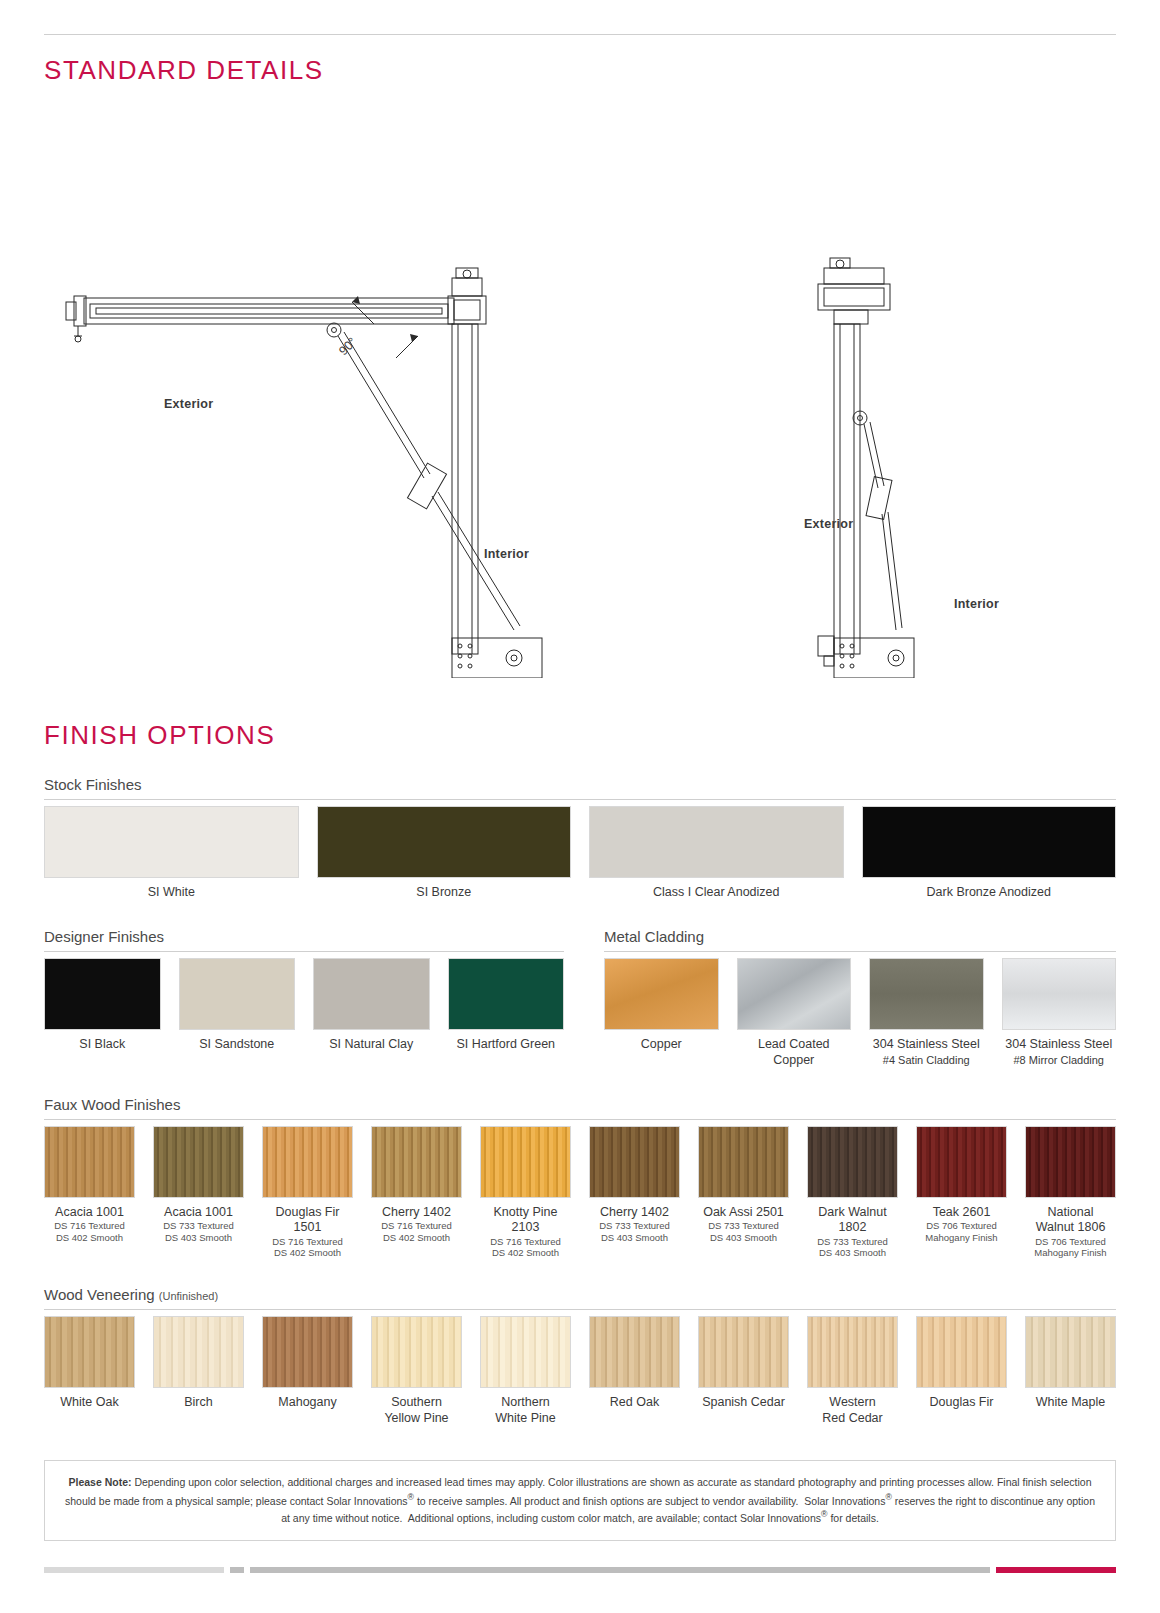STANDARD DETAILS
90° Exterior Interior
Exterior Interior
FINISH OPTIONS
Stock Finishes
SI White
SI Bronze
Class I Clear Anodized
Dark Bronze Anodized
Designer Finishes
SI Black
SI Sandstone
SI Natural Clay
SI Hartford Green
Metal Cladding
Copper
Lead Coated
Copper
304 Stainless Steel
#4 Satin Cladding
304 Stainless Steel
#8 Mirror Cladding
Faux Wood Finishes
Acacia 1001DS 716 Textured
DS 402 Smooth
Acacia 1001DS 733 Textured
DS 403 Smooth
Douglas Fir 1501DS 716 Textured
DS 402 Smooth
Cherry 1402DS 716 Textured
DS 402 Smooth
Knotty Pine 2103DS 716 Textured
DS 402 Smooth
Cherry 1402DS 733 Textured
DS 403 Smooth
Oak Assi 2501DS 733 Textured
DS 403 Smooth
Dark Walnut
1802DS 733 Textured
DS 403 Smooth
Teak 2601DS 706 Textured
Mahogany Finish
National
Walnut 1806DS 706 Textured
Mahogany Finish
Wood Veneering (Unfinished)
White Oak
Birch
Mahogany
Southern
Yellow Pine
Northern
White Pine
Red Oak
Spanish Cedar
Western
Red Cedar
Douglas Fir
White Maple
Please Note: Depending upon color selection, additional charges and increased lead times may apply. Color illustrations are shown as accurate as standard photography and printing processes allow. Final finish selection should be made from a physical sample; please contact Solar Innovations® to receive samples. All product and finish options are subject to vendor availability. Solar Innovations® reserves the right to discontinue any option at any time without notice. Additional options, including custom color match, are available; contact Solar Innovations® for details.